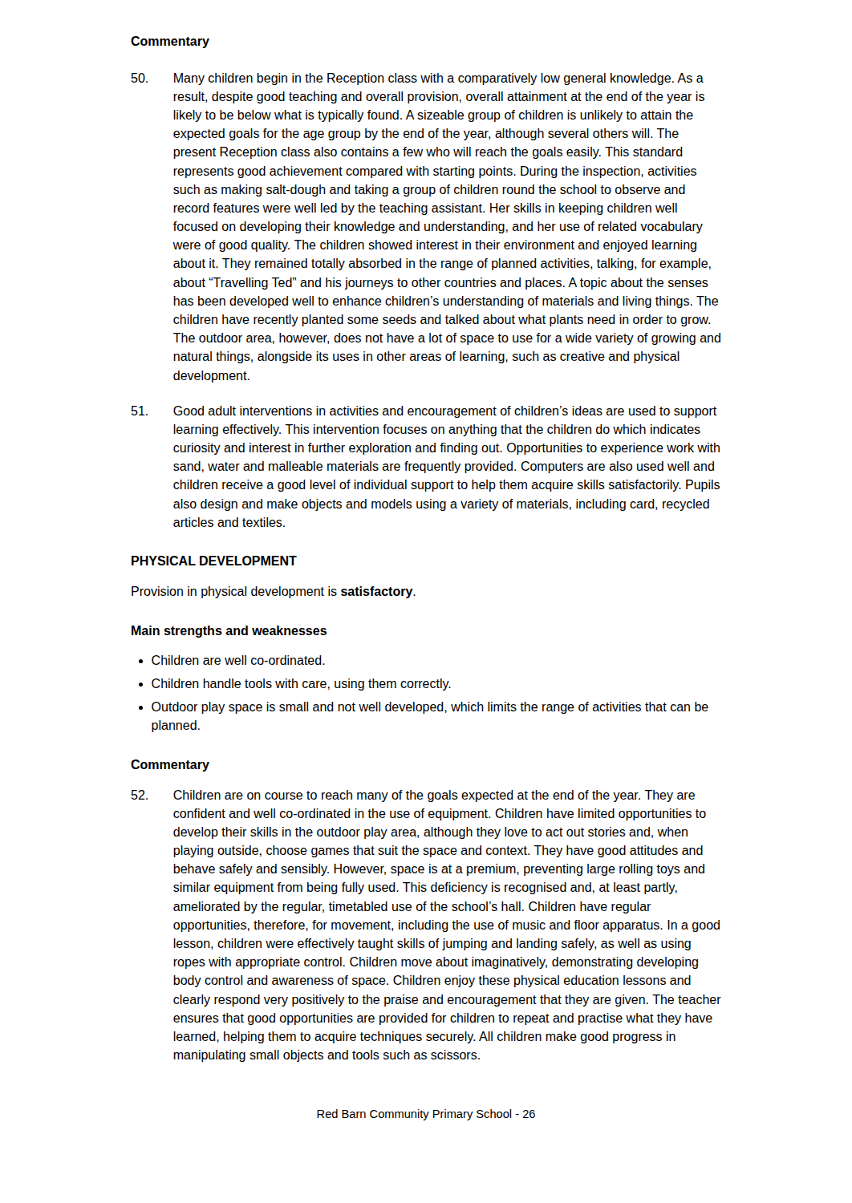Commentary
50.
Many children begin in the Reception class with a comparatively low general knowledge. As a result, despite good teaching and overall provision, overall attainment at the end of the year is likely to be below what is typically found. A sizeable group of children is unlikely to attain the expected goals for the age group by the end of the year, although several others will. The present Reception class also contains a few who will reach the goals easily. This standard represents good achievement compared with starting points. During the inspection, activities such as making salt-dough and taking a group of children round the school to observe and record features were well led by the teaching assistant. Her skills in keeping children well focused on developing their knowledge and understanding, and her use of related vocabulary were of good quality. The children showed interest in their environment and enjoyed learning about it. They remained totally absorbed in the range of planned activities, talking, for example, about “Travelling Ted” and his journeys to other countries and places. A topic about the senses has been developed well to enhance children’s understanding of materials and living things. The children have recently planted some seeds and talked about what plants need in order to grow. The outdoor area, however, does not have a lot of space to use for a wide variety of growing and natural things, alongside its uses in other areas of learning, such as creative and physical development.
51.
Good adult interventions in activities and encouragement of children’s ideas are used to support learning effectively. This intervention focuses on anything that the children do which indicates curiosity and interest in further exploration and finding out. Opportunities to experience work with sand, water and malleable materials are frequently provided. Computers are also used well and children receive a good level of individual support to help them acquire skills satisfactorily. Pupils also design and make objects and models using a variety of materials, including card, recycled articles and textiles.
PHYSICAL DEVELOPMENT
Provision in physical development is satisfactory.
Main strengths and weaknesses
Children are well co-ordinated.
Children handle tools with care, using them correctly.
Outdoor play space is small and not well developed, which limits the range of activities that can be planned.
Commentary
52.
Children are on course to reach many of the goals expected at the end of the year. They are confident and well co-ordinated in the use of equipment. Children have limited opportunities to develop their skills in the outdoor play area, although they love to act out stories and, when playing outside, choose games that suit the space and context. They have good attitudes and behave safely and sensibly. However, space is at a premium, preventing large rolling toys and similar equipment from being fully used. This deficiency is recognised and, at least partly, ameliorated by the regular, timetabled use of the school’s hall. Children have regular opportunities, therefore, for movement, including the use of music and floor apparatus. In a good lesson, children were effectively taught skills of jumping and landing safely, as well as using ropes with appropriate control. Children move about imaginatively, demonstrating developing body control and awareness of space. Children enjoy these physical education lessons and clearly respond very positively to the praise and encouragement that they are given. The teacher ensures that good opportunities are provided for children to repeat and practise what they have learned, helping them to acquire techniques securely. All children make good progress in manipulating small objects and tools such as scissors.
Red Barn Community Primary School - 26